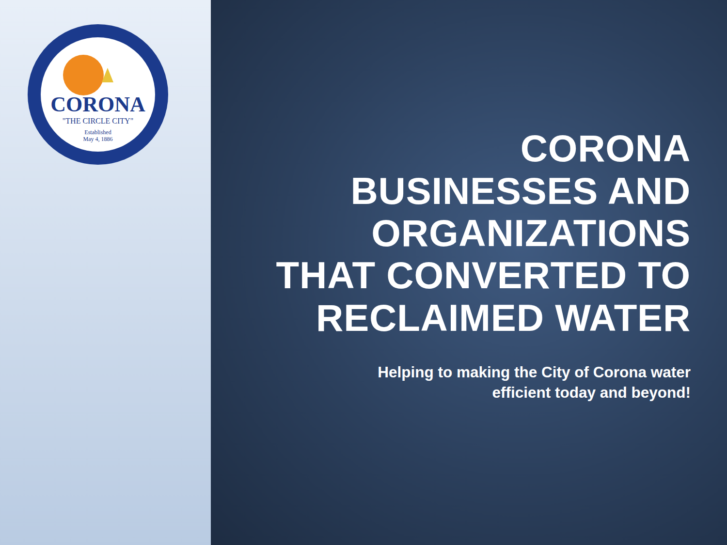Corona Businesses and Organizations That Converted to Reclaimed Water
Helping to making the City of Corona water efficient today and beyond!